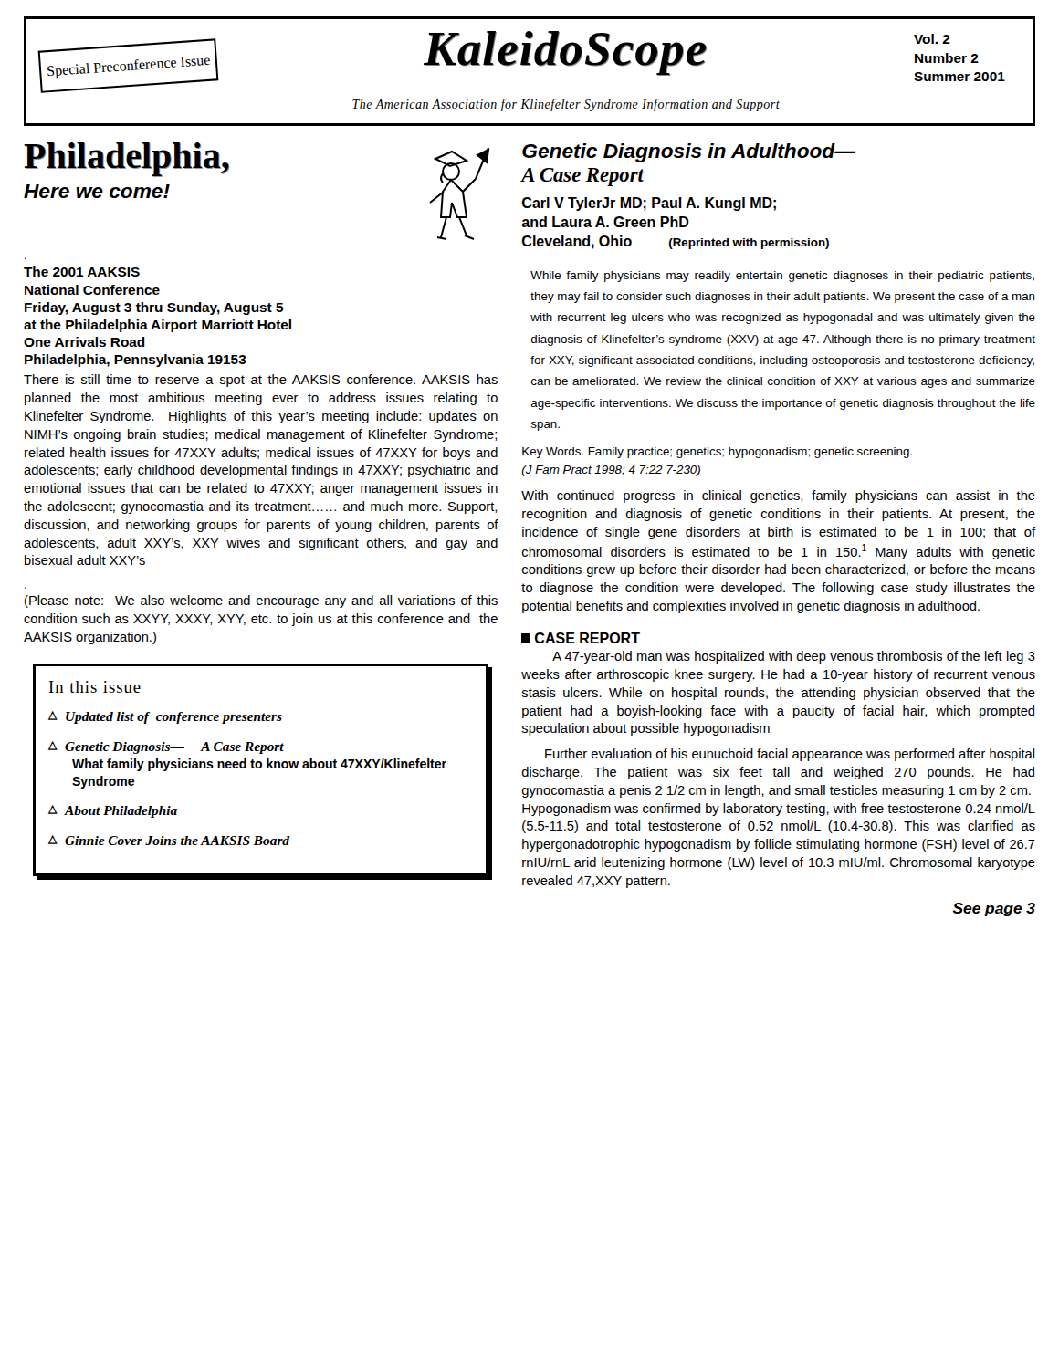Special Preconference Issue
KaleidoScope
The American Association for Klinefelter Syndrome Information and Support
Vol. 2
Number 2
Summer 2001
Philadelphia,
Here we come!
.
The 2001 AAKSIS
National Conference
Friday, August 3 thru Sunday, August 5
at the Philadelphia Airport Marriott Hotel
One Arrivals Road
Philadelphia, Pennsylvania 19153
There is still time to reserve a spot at the AAKSIS conference. AAKSIS has planned the most ambitious meeting ever to address issues relating to Klinefelter Syndrome. Highlights of this year’s meeting include: updates on NIMH’s ongoing brain studies; medical management of Klinefelter Syndrome; related health issues for 47XXY adults; medical issues of 47XXY for boys and adolescents; early childhood developmental findings in 47XXY; psychiatric and emotional issues that can be related to 47XXY; anger management issues in the adolescent; gynocomastia and its treatment…… and much more. Support, discussion, and networking groups for parents of young children, parents of adolescents, adult XXY’s, XXY wives and significant others, and gay and bisexual adult XXY’s
.
(Please note: We also welcome and encourage any and all variations of this condition such as XXYY, XXXY, XYY, etc. to join us at this conference and the AAKSIS organization.)
In this issue
Updated list of conference presenters
Genetic Diagnosis— A Case Report What family physicians need to know about 47XXY/Klinefelter Syndrome
About Philadelphia
Ginnie Cover Joins the AAKSIS Board
Genetic Diagnosis in Adulthood—
A Case Report
Carl V TylerJr MD; Paul A. Kungl MD;
and Laura A. Green PhD
Cleveland, Ohio (Reprinted with permission)
While family physicians may readily entertain genetic diagnoses in their pediatric patients, they may fail to consider such diagnoses in their adult patients. We present the case of a man with recurrent leg ulcers who was recognized as hypogonadal and was ultimately given the diagnosis of Klinefelter’s syndrome (XXV) at age 47. Although there is no primary treatment for XXY, significant associated conditions, including osteoporosis and testosterone deficiency, can be ameliorated. We review the clinical condition of XXY at various ages and summarize age-specific interventions. We discuss the importance of genetic diagnosis throughout the life span.
Key Words. Family practice; genetics; hypogonadism; genetic screening.
(J Fam Pract 1998; 4 7:22 7-230)
With continued progress in clinical genetics, family physicians can assist in the recognition and diagnosis of genetic conditions in their patients. At present, the incidence of single gene disorders at birth is estimated to be 1 in 100; that of chromosomal disorders is estimated to be 1 in 150.1 Many adults with genetic conditions grew up before their disorder had been characterized, or before the means to diagnose the condition were developed. The following case study illustrates the potential benefits and complexities involved in genetic diagnosis in adulthood.
CASE REPORT
A 47-year-old man was hospitalized with deep venous thrombosis of the left leg 3 weeks after arthroscopic knee surgery. He had a 10-year history of recurrent venous stasis ulcers. While on hospital rounds, the attending physician observed that the patient had a boyish-looking face with a paucity of facial hair, which prompted speculation about possible hypogonadism
Further evaluation of his eunuchoid facial appearance was performed after hospital discharge. The patient was six feet tall and weighed 270 pounds. He had gynocomastia a penis 2 1/2 cm in length, and small testicles measuring 1 cm by 2 cm. Hypogonadism was confirmed by laboratory testing, with free testosterone 0.24 nmol/L (5.5-11.5) and total testosterone of 0.52 nmol/L (10.4-30.8). This was clarified as hypergonadotrophic hypogonadism by follicle stimulating hormone (FSH) level of 26.7 rnIU/rnL arid leutenizing hormone (LW) level of 10.3 mIU/ml. Chromosomal karyotype revealed 47,XXY pattern.
See page 3